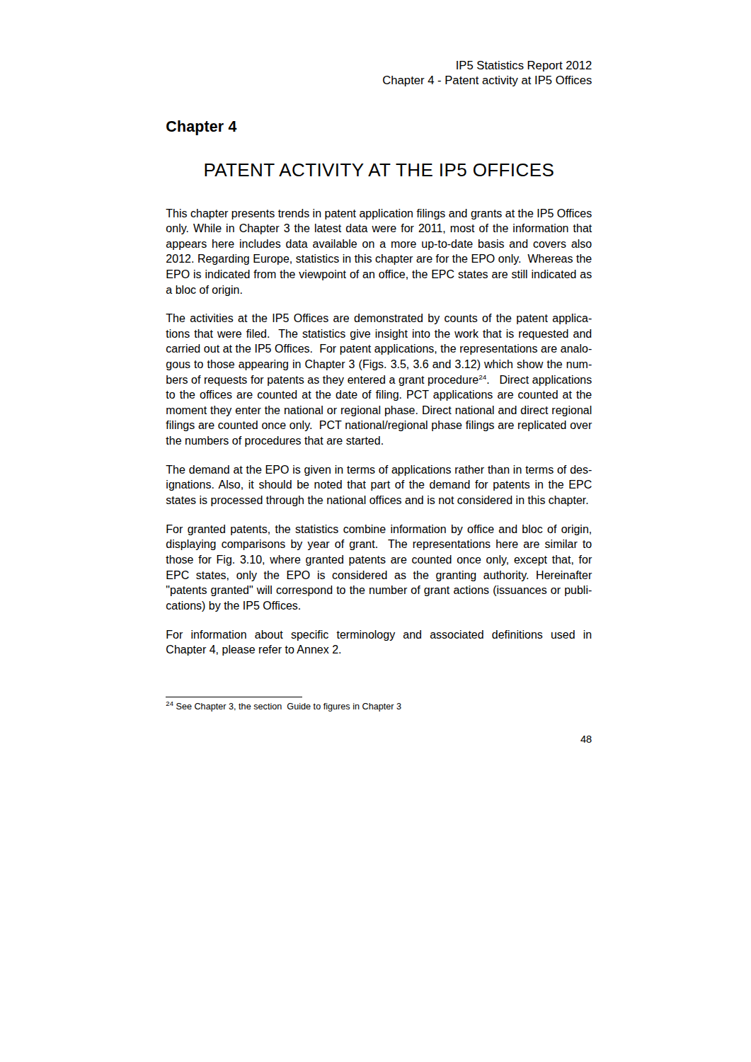IP5 Statistics Report 2012 Chapter 4 - Patent activity at IP5 Offices
Chapter 4
PATENT ACTIVITY AT THE IP5 OFFICES
This chapter presents trends in patent application filings and grants at the IP5 Offices only. While in Chapter 3 the latest data were for 2011, most of the information that appears here includes data available on a more up-to-date basis and covers also 2012. Regarding Europe, statistics in this chapter are for the EPO only. Whereas the EPO is indicated from the viewpoint of an office, the EPC states are still indicated as a bloc of origin.
The activities at the IP5 Offices are demonstrated by counts of the patent applications that were filed. The statistics give insight into the work that is requested and carried out at the IP5 Offices. For patent applications, the representations are analogous to those appearing in Chapter 3 (Figs. 3.5, 3.6 and 3.12) which show the numbers of requests for patents as they entered a grant procedure24. Direct applications to the offices are counted at the date of filing. PCT applications are counted at the moment they enter the national or regional phase. Direct national and direct regional filings are counted once only. PCT national/regional phase filings are replicated over the numbers of procedures that are started.
The demand at the EPO is given in terms of applications rather than in terms of designations. Also, it should be noted that part of the demand for patents in the EPC states is processed through the national offices and is not considered in this chapter.
For granted patents, the statistics combine information by office and bloc of origin, displaying comparisons by year of grant. The representations here are similar to those for Fig. 3.10, where granted patents are counted once only, except that, for EPC states, only the EPO is considered as the granting authority. Hereinafter "patents granted" will correspond to the number of grant actions (issuances or publications) by the IP5 Offices.
For information about specific terminology and associated definitions used in Chapter 4, please refer to Annex 2.
24 See Chapter 3, the section Guide to figures in Chapter 3
48